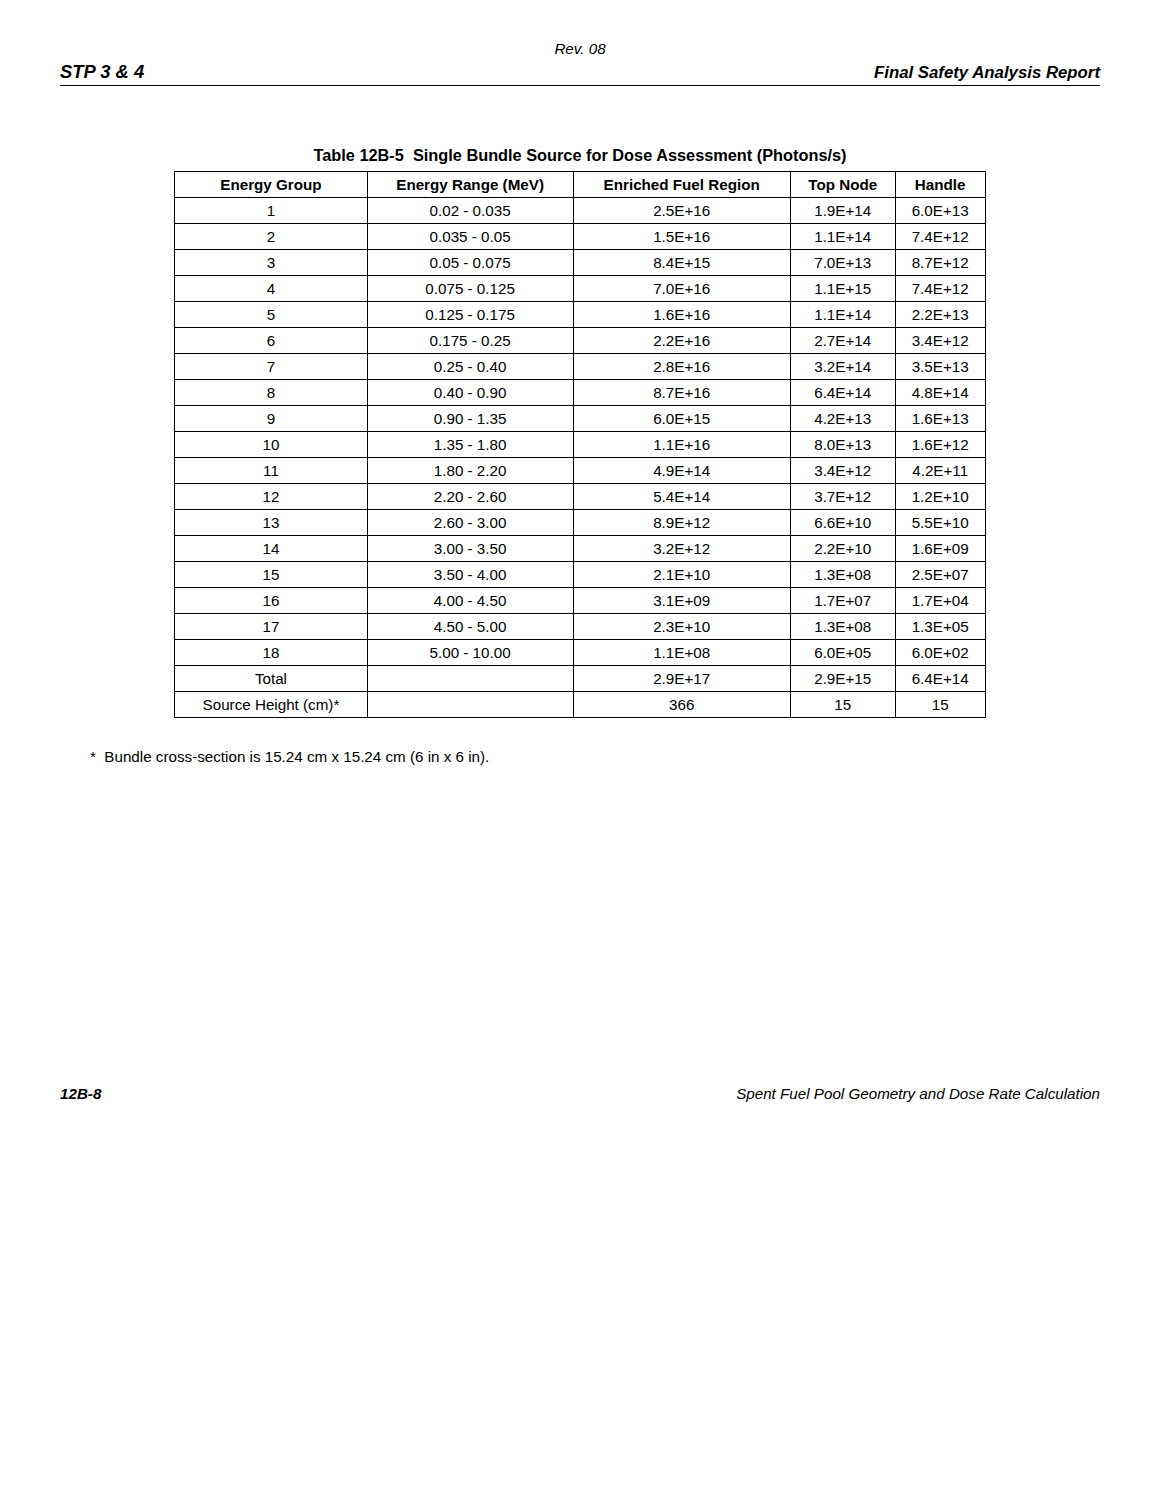Rev. 08
STP 3 & 4
Final Safety Analysis Report
Table 12B-5 Single Bundle Source for Dose Assessment (Photons/s)
| Energy Group | Energy Range (MeV) | Enriched Fuel Region | Top Node | Handle |
| --- | --- | --- | --- | --- |
| 1 | 0.02 - 0.035 | 2.5E+16 | 1.9E+14 | 6.0E+13 |
| 2 | 0.035 - 0.05 | 1.5E+16 | 1.1E+14 | 7.4E+12 |
| 3 | 0.05 - 0.075 | 8.4E+15 | 7.0E+13 | 8.7E+12 |
| 4 | 0.075 - 0.125 | 7.0E+16 | 1.1E+15 | 7.4E+12 |
| 5 | 0.125 - 0.175 | 1.6E+16 | 1.1E+14 | 2.2E+13 |
| 6 | 0.175 - 0.25 | 2.2E+16 | 2.7E+14 | 3.4E+12 |
| 7 | 0.25 - 0.40 | 2.8E+16 | 3.2E+14 | 3.5E+13 |
| 8 | 0.40 - 0.90 | 8.7E+16 | 6.4E+14 | 4.8E+14 |
| 9 | 0.90 - 1.35 | 6.0E+15 | 4.2E+13 | 1.6E+13 |
| 10 | 1.35 - 1.80 | 1.1E+16 | 8.0E+13 | 1.6E+12 |
| 11 | 1.80 - 2.20 | 4.9E+14 | 3.4E+12 | 4.2E+11 |
| 12 | 2.20 - 2.60 | 5.4E+14 | 3.7E+12 | 1.2E+10 |
| 13 | 2.60 - 3.00 | 8.9E+12 | 6.6E+10 | 5.5E+10 |
| 14 | 3.00 - 3.50 | 3.2E+12 | 2.2E+10 | 1.6E+09 |
| 15 | 3.50 - 4.00 | 2.1E+10 | 1.3E+08 | 2.5E+07 |
| 16 | 4.00 - 4.50 | 3.1E+09 | 1.7E+07 | 1.7E+04 |
| 17 | 4.50 - 5.00 | 2.3E+10 | 1.3E+08 | 1.3E+05 |
| 18 | 5.00 - 10.00 | 1.1E+08 | 6.0E+05 | 6.0E+02 |
| Total | | 2.9E+17 | 2.9E+15 | 6.4E+14 |
| Source Height (cm)* | | 366 | 15 | 15 |
* Bundle cross-section is 15.24 cm x 15.24 cm (6 in x 6 in).
12B-8
Spent Fuel Pool Geometry and Dose Rate Calculation